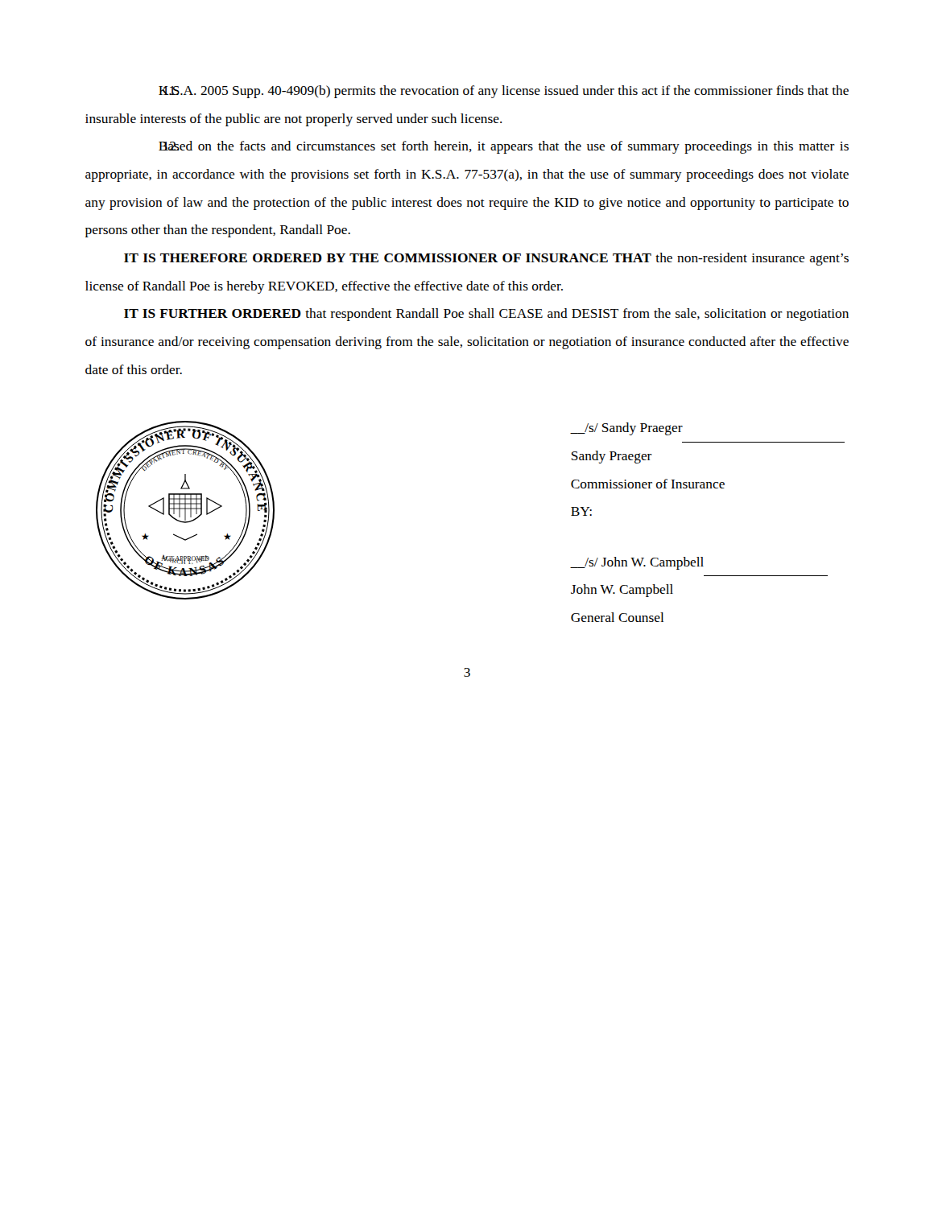11. K.S.A. 2005 Supp. 40-4909(b) permits the revocation of any license issued under this act if the commissioner finds that the insurable interests of the public are not properly served under such license.
12. Based on the facts and circumstances set forth herein, it appears that the use of summary proceedings in this matter is appropriate, in accordance with the provisions set forth in K.S.A. 77-537(a), in that the use of summary proceedings does not violate any provision of law and the protection of the public interest does not require the KID to give notice and opportunity to participate to persons other than the respondent, Randall Poe.
IT IS THEREFORE ORDERED BY THE COMMISSIONER OF INSURANCE THAT the non-resident insurance agent’s license of Randall Poe is hereby REVOKED, effective the effective date of this order.
IT IS FURTHER ORDERED that respondent Randall Poe shall CEASE and DESIST from the sale, solicitation or negotiation of insurance and/or receiving compensation deriving from the sale, solicitation or negotiation of insurance conducted after the effective date of this order.
COMMISSIONER OF INSURANCE OF KANSAS DEPARTMENT CREATED BY MARCH 1, 1871 ACT APPROVED ★ ★
__/s/ Sandy Praeger
Sandy Praeger
Commissioner of Insurance
BY:
__/s/ John W. Campbell
John W. Campbell
General Counsel
3